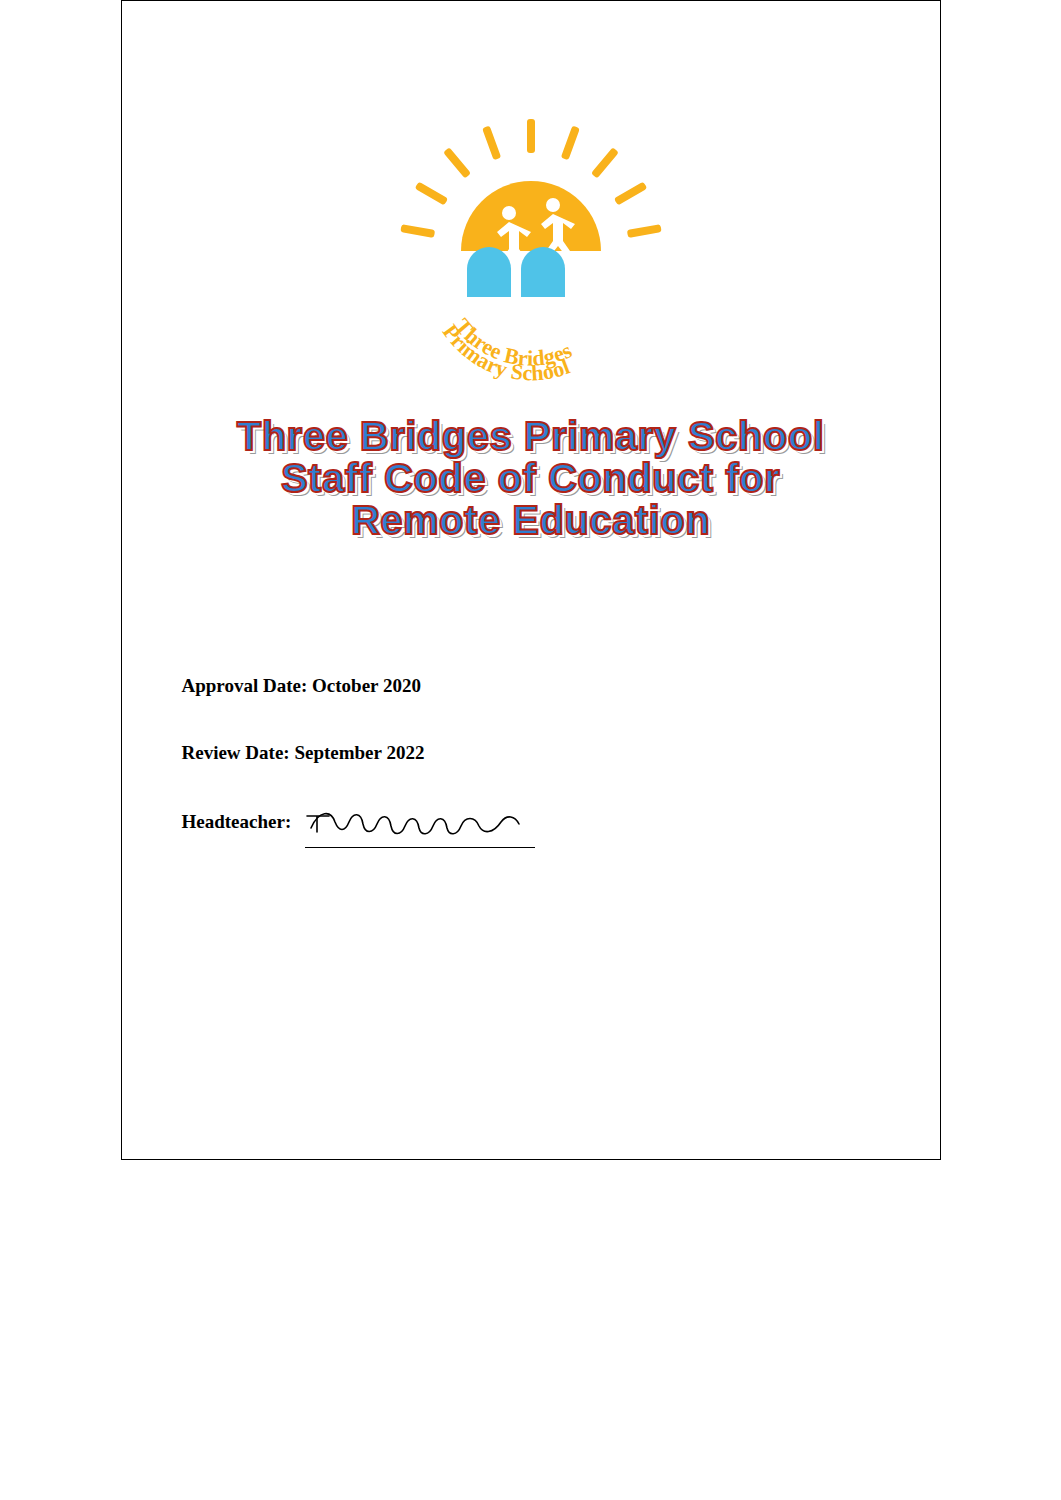Three Bridges Primary School logo: a yellow sun with rays above two blue bridge arches, with the school name curved around Three Bridges Primary School
Three Bridges Primary School Staff Code of Conduct for Remote Education
Approval Date: October 2020
Review Date: September 2022
Headteacher: